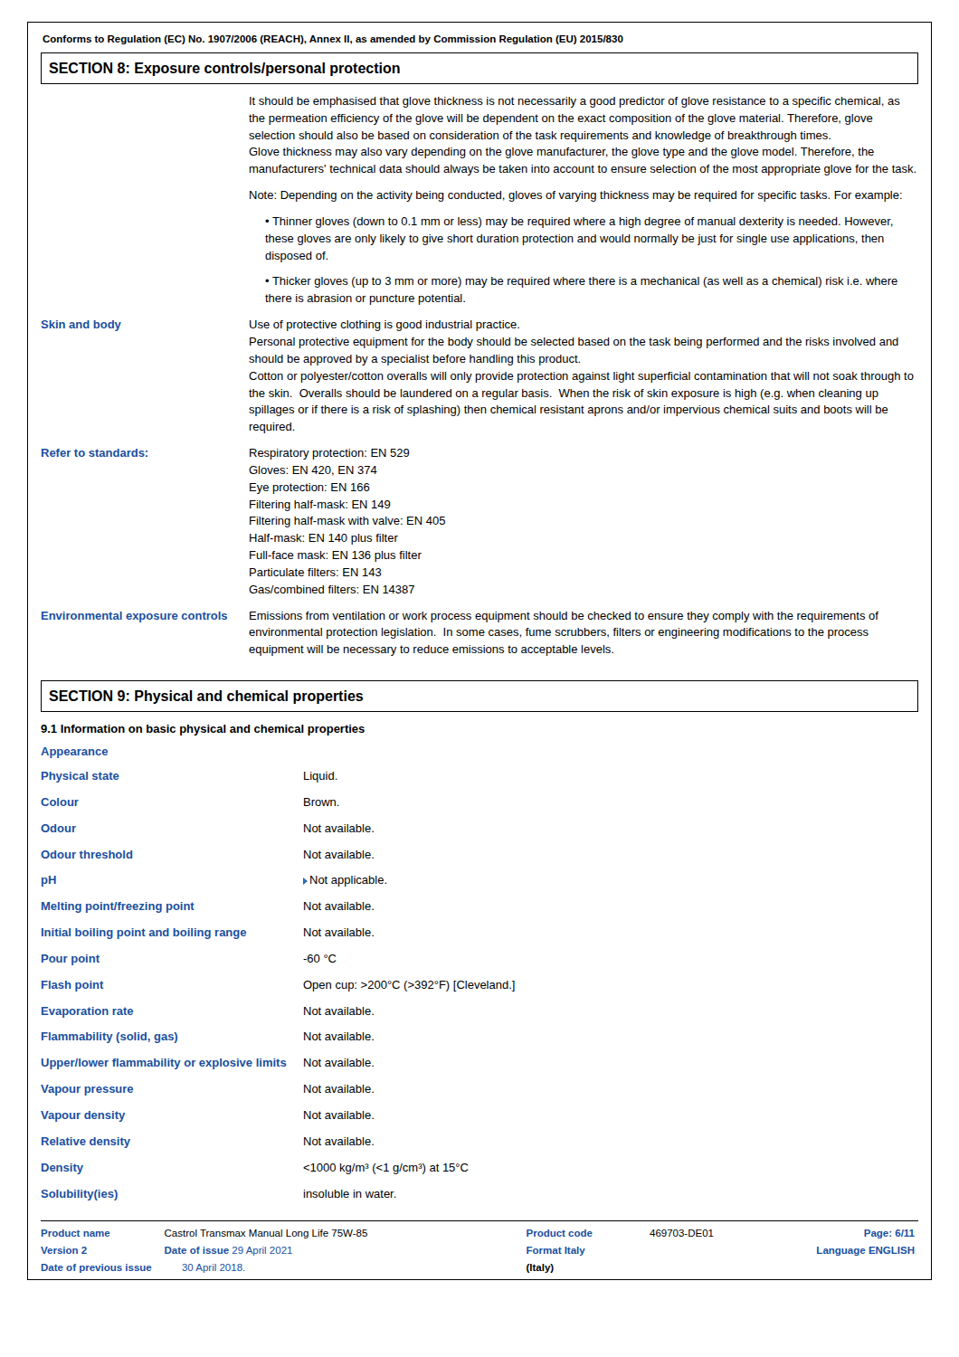Conforms to Regulation (EC) No. 1907/2006 (REACH), Annex II, as amended by Commission Regulation (EU) 2015/830
SECTION 8: Exposure controls/personal protection
It should be emphasised that glove thickness is not necessarily a good predictor of glove resistance to a specific chemical, as the permeation efficiency of the glove will be dependent on the exact composition of the glove material. Therefore, glove selection should also be based on consideration of the task requirements and knowledge of breakthrough times.
Glove thickness may also vary depending on the glove manufacturer, the glove type and the glove model. Therefore, the manufacturers' technical data should always be taken into account to ensure selection of the most appropriate glove for the task.
Note: Depending on the activity being conducted, gloves of varying thickness may be required for specific tasks. For example:
• Thinner gloves (down to 0.1 mm or less) may be required where a high degree of manual dexterity is needed. However, these gloves are only likely to give short duration protection and would normally be just for single use applications, then disposed of.
• Thicker gloves (up to 3 mm or more) may be required where there is a mechanical (as well as a chemical) risk i.e. where there is abrasion or puncture potential.
| Skin and body | Use of protective clothing is good industrial practice. Personal protective equipment for the body should be selected based on the task being performed and the risks involved and should be approved by a specialist before handling this product. Cotton or polyester/cotton overalls will only provide protection against light superficial contamination that will not soak through to the skin. Overalls should be laundered on a regular basis. When the risk of skin exposure is high (e.g. when cleaning up spillages or if there is a risk of splashing) then chemical resistant aprons and/or impervious chemical suits and boots will be required. |
| Refer to standards: | Respiratory protection: EN 529 Gloves: EN 420, EN 374 Eye protection: EN 166 Filtering half-mask: EN 149 Filtering half-mask with valve: EN 405 Half-mask: EN 140 plus filter Full-face mask: EN 136 plus filter Particulate filters: EN 143 Gas/combined filters: EN 14387 |
| Environmental exposure controls | Emissions from ventilation or work process equipment should be checked to ensure they comply with the requirements of environmental protection legislation. In some cases, fume scrubbers, filters or engineering modifications to the process equipment will be necessary to reduce emissions to acceptable levels. |
SECTION 9: Physical and chemical properties
9.1 Information on basic physical and chemical properties
Appearance
| Physical state | Liquid. |
| Colour | Brown. |
| Odour | Not available. |
| Odour threshold | Not available. |
| pH | Not applicable. |
| Melting point/freezing point | Not available. |
| Initial boiling point and boiling range | Not available. |
| Pour point | -60 °C |
| Flash point | Open cup: >200°C (>392°F) [Cleveland.] |
| Evaporation rate | Not available. |
| Flammability (solid, gas) | Not available. |
| Upper/lower flammability or explosive limits | Not available. |
| Vapour pressure | Not available. |
| Vapour density | Not available. |
| Relative density | Not available. |
| Density | <1000 kg/m³ (<1 g/cm³) at 15°C |
| Solubility(ies) | insoluble in water. |
| Product name | Castrol Transmax Manual Long Life 75W-85 | Product code | 469703-DE01 | Page: 6/11 |
| Version 2 | Date of issue 29 April 2021 | Format Italy | | Language ENGLISH |
| Date of previous issue 30 April 2018. | (Italy) | |